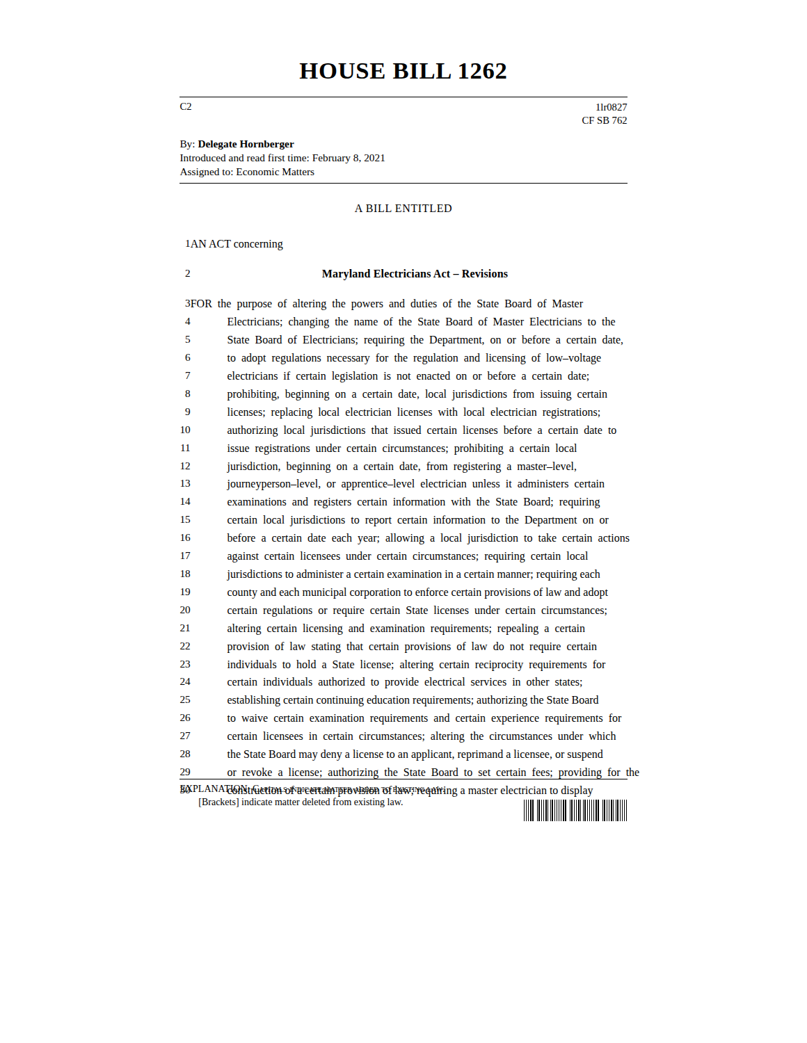HOUSE BILL 1262
C2
1lr0827
CF SB 762
By: Delegate Hornberger
Introduced and read first time: February 8, 2021
Assigned to: Economic Matters
A BILL ENTITLED
| 1 | AN ACT concerning |
| 2 | Maryland Electricians Act – Revisions |
| 3 | FOR the purpose of altering the powers and duties of the State Board of Master |
| 4 | Electricians; changing the name of the State Board of Master Electricians to the |
| 5 | State Board of Electricians; requiring the Department, on or before a certain date, |
| 6 | to adopt regulations necessary for the regulation and licensing of low–voltage |
| 7 | electricians if certain legislation is not enacted on or before a certain date; |
| 8 | prohibiting, beginning on a certain date, local jurisdictions from issuing certain |
| 9 | licenses; replacing local electrician licenses with local electrician registrations; |
| 10 | authorizing local jurisdictions that issued certain licenses before a certain date to |
| 11 | issue registrations under certain circumstances; prohibiting a certain local |
| 12 | jurisdiction, beginning on a certain date, from registering a master–level, |
| 13 | journeyperson–level, or apprentice–level electrician unless it administers certain |
| 14 | examinations and registers certain information with the State Board; requiring |
| 15 | certain local jurisdictions to report certain information to the Department on or |
| 16 | before a certain date each year; allowing a local jurisdiction to take certain actions |
| 17 | against certain licensees under certain circumstances; requiring certain local |
| 18 | jurisdictions to administer a certain examination in a certain manner; requiring each |
| 19 | county and each municipal corporation to enforce certain provisions of law and adopt |
| 20 | certain regulations or require certain State licenses under certain circumstances; |
| 21 | altering certain licensing and examination requirements; repealing a certain |
| 22 | provision of law stating that certain provisions of law do not require certain |
| 23 | individuals to hold a State license; altering certain reciprocity requirements for |
| 24 | certain individuals authorized to provide electrical services in other states; |
| 25 | establishing certain continuing education requirements; authorizing the State Board |
| 26 | to waive certain examination requirements and certain experience requirements for |
| 27 | certain licensees in certain circumstances; altering the circumstances under which |
| 28 | the State Board may deny a license to an applicant, reprimand a licensee, or suspend |
| 29 | or revoke a license; authorizing the State Board to set certain fees; providing for the |
| 30 | construction of a certain provision of law; requiring a master electrician to display |
EXPLANATION: Capitals indicate matter added to existing law. [Brackets] indicate matter deleted from existing law.